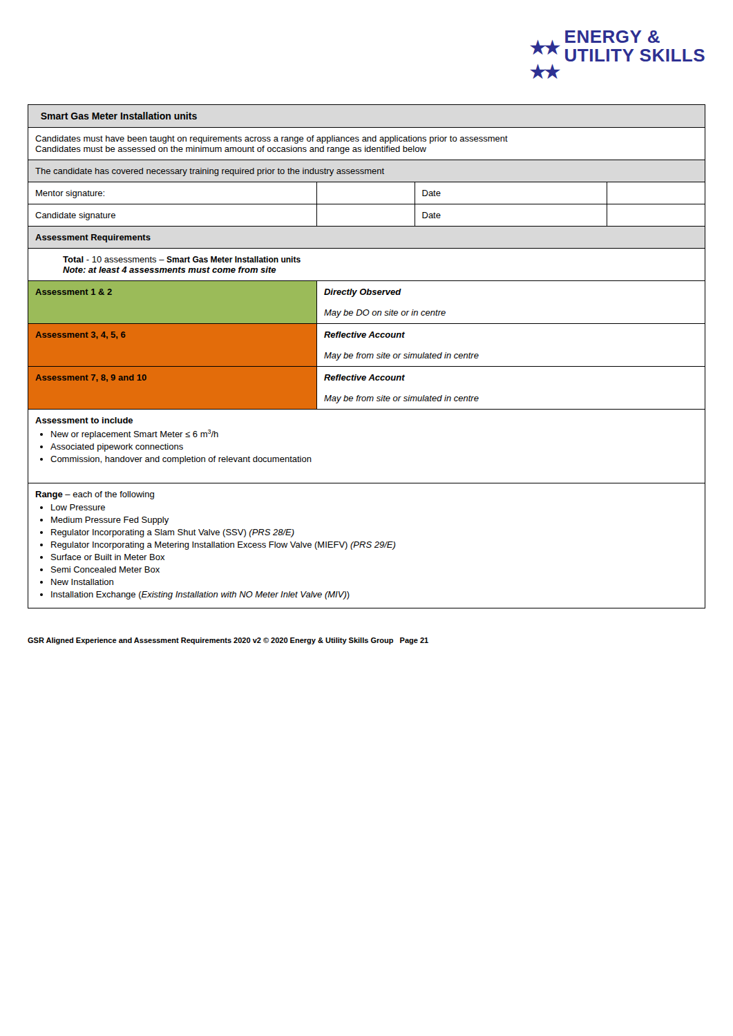★★
★★ENERGY &
UTILITY SKILLS
| Smart Gas Meter Installation units |
| Candidates must have been taught on requirements across a range of appliances and applications prior to assessment Candidates must be assessed on the minimum amount of occasions and range as identified below |
| The candidate has covered necessary training required prior to the industry assessment |
| Mentor signature: | | Date | |
| Candidate signature | | Date | |
| Assessment Requirements |
| Total - 10 assessments – Smart Gas Meter Installation units Note: at least 4 assessments must come from site |
| Assessment 1 & 2 | Directly Observed May be DO on site or in centre |
| Assessment 3, 4, 5, 6 | Reflective Account May be from site or simulated in centre |
| Assessment 7, 8, 9 and 10 | Reflective Account May be from site or simulated in centre |
| Assessment to include New or replacement Smart Meter ≤ 6 m 3 /h Associated pipework connections Commission, handover and completion of relevant documentation |
| Range – each of the following Low Pressure Medium Pressure Fed Supply Regulator Incorporating a Slam Shut Valve (SSV) (PRS 28/E) Regulator Incorporating a Metering Installation Excess Flow Valve (MIEFV) (PRS 29/E) Surface or Built in Meter Box Semi Concealed Meter Box New Installation Installation Exchange ( Existing Installation with NO Meter Inlet Valve (MIV) ) |
GSR Aligned Experience and Assessment Requirements 2020 v2 © 2020 Energy & Utility Skills Group Page 21